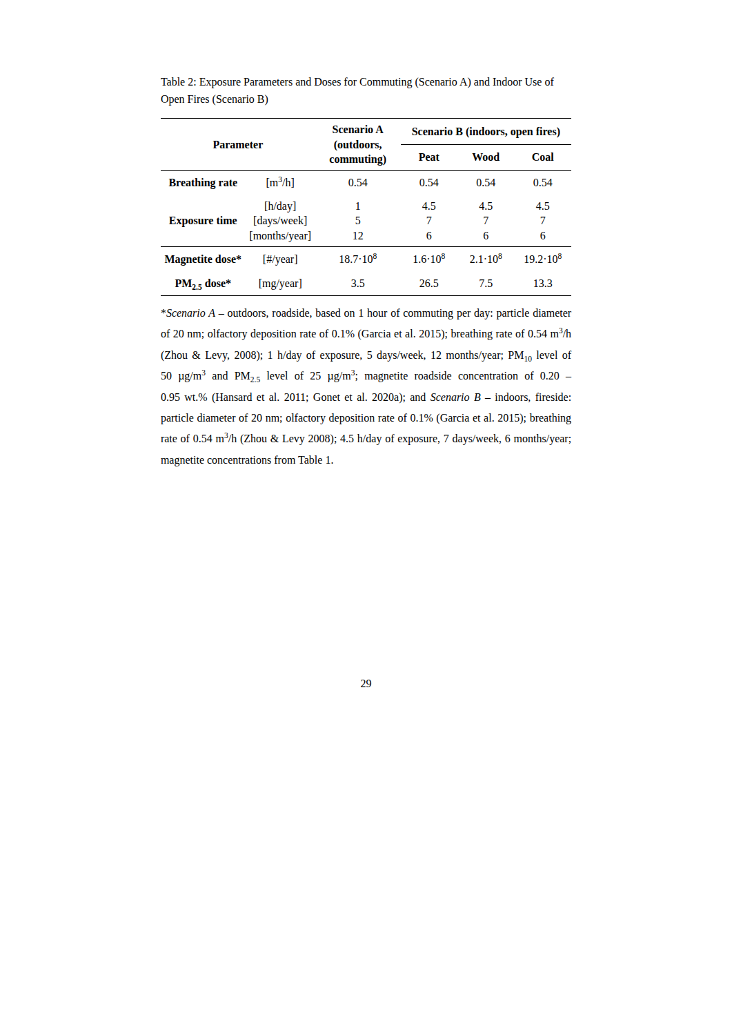Table 2: Exposure Parameters and Doses for Commuting (Scenario A) and Indoor Use of Open Fires (Scenario B)
| Parameter | Scenario A (outdoors, commuting) | Scenario B (indoors, open fires) |
| --- | --- | --- |
| Peat | Wood | Coal |
| Breathing rate | [m 3 /h] | 0.54 | 0.54 | 0.54 | 0.54 |
| Exposure time | [h/day] [days/week] [months/year] | 1 5 12 | 4.5 7 6 | 4.5 7 6 | 4.5 7 6 |
| Magnetite dose* | [#/year] | 18.7·10 8 | 1.6·10 8 | 2.1·10 8 | 19.2·10 8 |
| PM 2.5 dose* | [mg/year] | 3.5 | 26.5 | 7.5 | 13.3 |
*Scenario A – outdoors, roadside, based on 1 hour of commuting per day: particle diameter of 20 nm; olfactory deposition rate of 0.1% (Garcia et al. 2015); breathing rate of 0.54 m3/h (Zhou & Levy, 2008); 1 h/day of exposure, 5 days/week, 12 months/year; PM10 level of 50 µg/m3 and PM2.5 level of 25 µg/m3; magnetite roadside concentration of 0.20 – 0.95 wt.% (Hansard et al. 2011; Gonet et al. 2020a); and Scenario B – indoors, fireside: particle diameter of 20 nm; olfactory deposition rate of 0.1% (Garcia et al. 2015); breathing rate of 0.54 m3/h (Zhou & Levy 2008); 4.5 h/day of exposure, 7 days/week, 6 months/year; magnetite concentrations from Table 1.
29